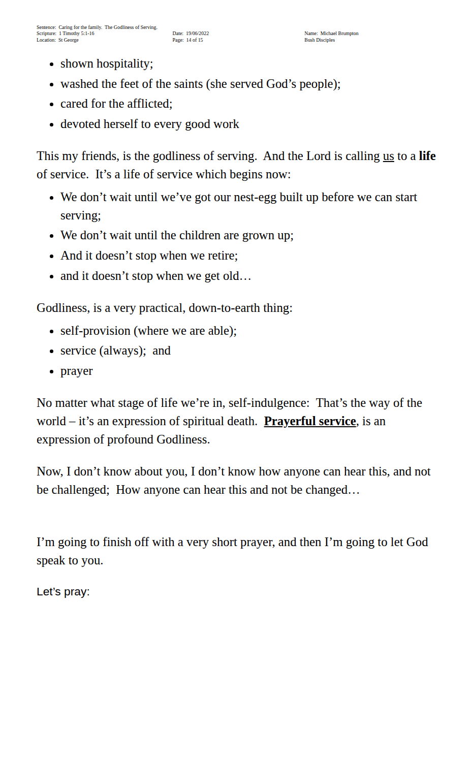| Sentence: Caring for the family. The Godliness of Serving. | | |
| Scripture: 1 Timothy 5:1-16 | Date: 19/06/2022 | Name: Michael Brumpton |
| Location: St George | Page: 14 of 15 | Bush Disciples |
shown hospitality;
washed the feet of the saints (she served God’s people);
cared for the afflicted;
devoted herself to every good work
This my friends, is the godliness of serving. And the Lord is calling us to a life of service. It’s a life of service which begins now:
We don’t wait until we’ve got our nest-egg built up before we can start serving;
We don’t wait until the children are grown up;
And it doesn’t stop when we retire;
and it doesn’t stop when we get old…
Godliness, is a very practical, down-to-earth thing:
self-provision (where we are able);
service (always); and
prayer
No matter what stage of life we’re in, self-indulgence: That’s the way of the world – it’s an expression of spiritual death. Prayerful service, is an expression of profound Godliness.
Now, I don’t know about you, I don’t know how anyone can hear this, and not be challenged; How anyone can hear this and not be changed…
I’m going to finish off with a very short prayer, and then I’m going to let God speak to you.
Let’s pray: